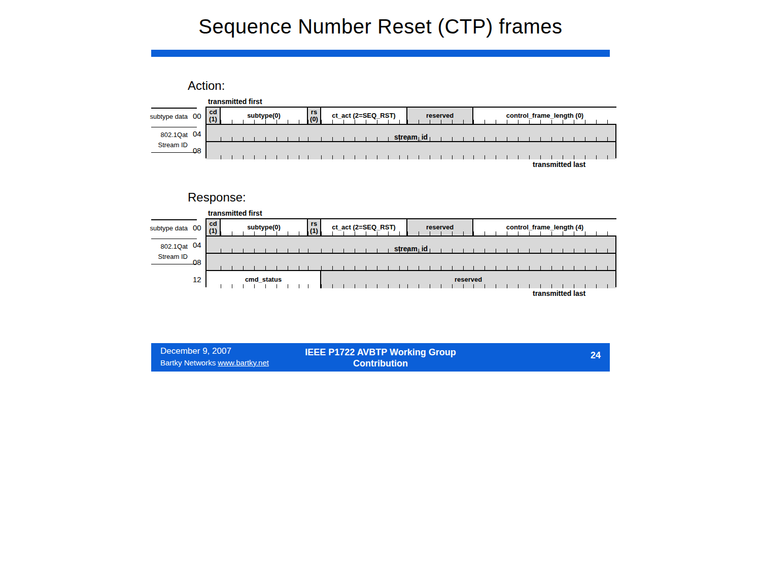Sequence Number Reset (CTP) frames
Action:
transmitted first
subtype data
00
04
08
802.1Qat
Stream ID
cd
(1)
subtype(0)
rs
(0)
ct_act (2=SEQ_RST)
reserved
control_frame_length (0)
stream_id
transmitted last
Response:
transmitted first
subtype data
00
04
08
12
802.1Qat
Stream ID
cd
(1)
subtype(0)
rs
(1)
ct_act (2=SEQ_RST)
reserved
control_frame_length (4)
cmd_status
reserved
stream_id
transmitted last
December 9, 2007
Bartky Networks www.bartky.net
IEEE P1722 AVBTP Working Group
Contribution
24